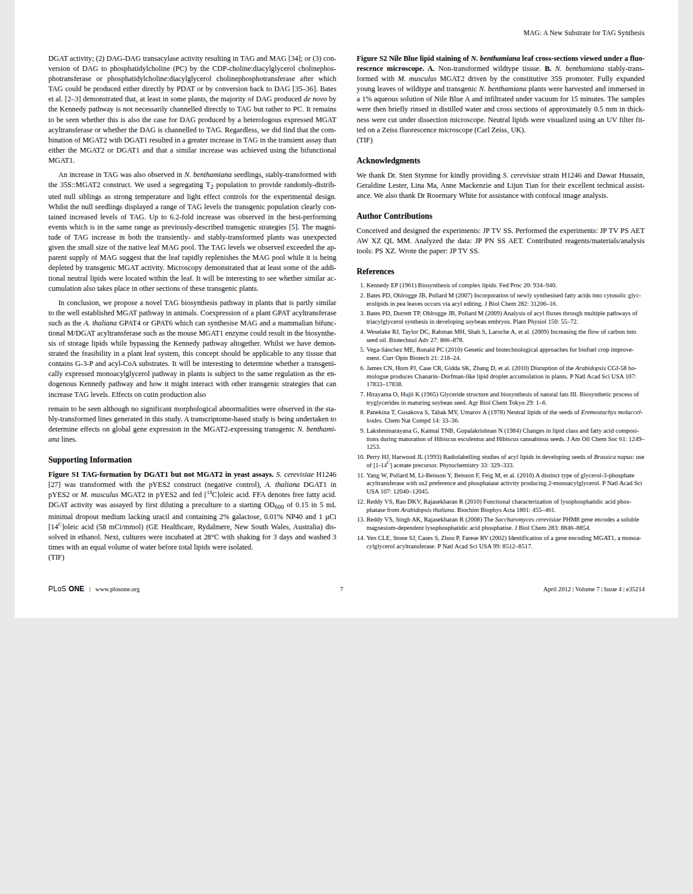MAG: A New Substrate for TAG Synthesis
DGAT activity; (2) DAG-DAG transacylase activity resulting in TAG and MAG [34]; or (3) conversion of DAG to phosphatidylcholine (PC) by the CDP-choline:diacylglycerol cholinephosphotransferase or phosphatidylcholine:diacylglycerol cholinephosphotransferase after which TAG could be produced either directly by PDAT or by conversion back to DAG [35–36]. Bates et al. [2–3] demonstrated that, at least in some plants, the majority of DAG produced de novo by the Kennedy pathway is not necessarily channelled directly to TAG but rather to PC. It remains to be seen whether this is also the case for DAG produced by a heterologous expressed MGAT acyltransferase or whether the DAG is channelled to TAG. Regardless, we did find that the combination of MGAT2 with DGAT1 resulted in a greater increase in TAG in the transient assay than either the MGAT2 or DGAT1 and that a similar increase was achieved using the bifunctional MGAT1.
An increase in TAG was also observed in N. benthamiana seedlings, stably-transformed with the 35S::MGAT2 construct. We used a segregating T2 population to provide randomly-distributed null siblings as strong temperature and light effect controls for the experimental design. Whilst the null seedlings displayed a range of TAG levels the transgenic population clearly contained increased levels of TAG. Up to 6.2-fold increase was observed in the best-performing events which is in the same range as previously-described transgenic strategies [5]. The magnitude of TAG increase in both the transiently- and stably-transformed plants was unexpected given the small size of the native leaf MAG pool. The TAG levels we observed exceeded the apparent supply of MAG suggest that the leaf rapidly replenishes the MAG pool while it is being depleted by transgenic MGAT activity. Microscopy demonstrated that at least some of the additional neutral lipids were located within the leaf. It will be interesting to see whether similar accumulation also takes place in other sections of these transgenic plants.
In conclusion, we propose a novel TAG biosynthesis pathway in plants that is partly similar to the well established MGAT pathway in animals. Coexpression of a plant GPAT acyltransferase such as the A. thaliana GPAT4 or GPAT6 which can synthesise MAG and a mammalian bifunctional M/DGAT acyltransferase such as the mouse MGAT1 enzyme could result in the biosynthesis of storage lipids while bypassing the Kennedy pathway altogether. Whilst we have demonstrated the feasibility in a plant leaf system, this concept should be applicable to any tissue that contains G-3-P and acyl-CoA substrates. It will be interesting to determine whether a transgenically expressed monoacylglycerol pathway in plants is subject to the same regulation as the endogenous Kennedy pathway and how it might interact with other transgenic strategies that can increase TAG levels. Effects on cutin production also
remain to be seen although no significant morphological abnormalities were observed in the stably-transformed lines generated in this study. A transcriptome-based study is being undertaken to determine effects on global gene expression in the MGAT2-expressing transgenic N. benthamiana lines.
Supporting Information
Figure S1 TAG-formation by DGAT1 but not MGAT2 in yeast assays. S. cerevisiae H1246 [27] was transformed with the pYES2 construct (negative control), A. thaliana DGAT1 in pYES2 or M. musculus MGAT2 in pYES2 and fed [14C]oleic acid. FFA denotes free fatty acid. DGAT activity was assayed by first diluting a preculture to a starting OD600 of 0.15 in 5 mL minimal dropout medium lacking uracil and containing 2% galactose, 0.01% NP40 and 1 µCi [14C]oleic acid (58 mCi/mmol) (GE Healthcare, Rydalmere, New South Wales, Australia) dissolved in ethanol. Next, cultures were incubated at 28°C with shaking for 3 days and washed 3 times with an equal volume of water before total lipids were isolated.
(TIF)
Figure S2 Nile Blue lipid staining of N. benthamiana leaf cross-sections viewed under a fluorescence microscope. A. Non-transformed wildtype tissue. B. N. benthamiana stably-transformed with M. musculus MGAT2 driven by the constitutive 35S promoter. Fully expanded young leaves of wildtype and transgenic N. benthamiana plants were harvested and immersed in a 1% aqueous solution of Nile Blue A and infiltrated under vacuum for 15 minutes. The samples were then briefly rinsed in distilled water and cross sections of approximately 0.5 mm in thickness were cut under dissection microscope. Neutral lipids were visualized using an UV filter fitted on a Zeiss fluorescence microscope (Carl Zeiss, UK).
(TIF)
Acknowledgments
We thank Dr. Sten Stymne for kindly providing S. cerevisiae strain H1246 and Dawar Hussain, Geraldine Lester, Lina Ma, Anne Mackenzie and Lijun Tian for their excellent technical assistance. We also thank Dr Rosemary White for assistance with confocal image analysis.
Author Contributions
Conceived and designed the experiments: JP TV SS. Performed the experiments: JP TV PS AET AW XZ QL MM. Analyzed the data: JP PN SS AET. Contributed reagents/materials/analysis tools: PS XZ. Wrote the paper: JP TV SS.
References
Kennedy EP (1961) Biosynthesis of complex lipids. Fed Proc 20: 934–940.
Bates PD, Ohlrogge JB, Pollard M (2007) Incorporation of newly synthesised fatty acids into cytosolic glycerolipids in pea leaves occurs via acyl editing. J Biol Chem 282: 31206–16.
Bates PD, Durrett TP, Ohlrogge JB, Pollard M (2009) Analysis of acyl fluxes through multiple pathways of triacylglycerol synthesis in developing soybean embryos. Plant Physiol 150: 55–72.
Weselake RJ, Taylor DC, Rahman MH, Shah S, Laroche A, et al. (2009) Increasing the flow of carbon into seed oil. Biotechnol Adv 27: 866–878.
Vega-Sánchez ME, Ronald PC (2010) Genetic and biotechnological approaches for biofuel crop improvement. Curr Opin Biotech 21: 218–24.
James CN, Horn PJ, Case CR, Gidda SK, Zhang D, et al. (2010) Disruption of the Arabidopsis CGI-58 homologue produces Chanarin–Dorfman-like lipid droplet accumulation in plants. P Natl Acad Sci USA 107: 17833–17838.
Hirayama O, Hujii K (1965) Glyceride structure and biosynthesis of natural fats III. Biosynthetic process of tryglycerides in maturing soybean seed. Agr Biol Chem Tokyo 29: 1–6.
Panekina T, Gusakova S, Tabak MY, Umarov A (1978) Neutral lipids of the seeds of Eremostachys moluccelloides. Chem Nat Compd 14: 33–36.
Lakshminarayana G, Kaimal TNB, Gopalakrishnan N (1984) Changes in lipid class and fatty acid compositions during maturation of Hibiscus esculentus and Hibiscus cannabinus seeds. J Am Oil Chem Soc 61: 1249–1253.
Perry HJ, Harwood JL (1993) Radiolabelling studies of acyl lipids in developing seeds of Brassica napus: use of [1-14C] acetate precursor. Phytochemistry 33: 329–333.
Yang W, Pollard M, Li-Beisson Y, Beisson F, Feig M, et al. (2010) A distinct type of glycerol-3-phosphate acyltransferase with sn2 preference and phosphatase activity producing 2-monoacylglycerol. P Natl Acad Sci USA 107: 12040–12045.
Reddy VS, Rao DKV, Rajasekharan R (2010) Functional characterization of lysophosphatidic acid phosphatase from Arabidopsis thaliana. Biochim Biophys Acta 1801: 455–461.
Reddy VS, Singh AK, Rajasekharan R (2008) The Saccharomyces cerevisiae PHM8 gene encodes a soluble magnesium-dependent lysophosphatidic acid phosphatise. J Biol Chem 283: 8846–8854.
Yen CLE, Stone SJ, Cases S, Zhou P, Farese RV (2002) Identification of a gene encoding MGAT1, a monoacylglycerol acyltransferase. P Natl Acad Sci USA 99: 8512–8517.
PLoS ONE | www.plosone.org
7
April 2012 | Volume 7 | Issue 4 | e35214